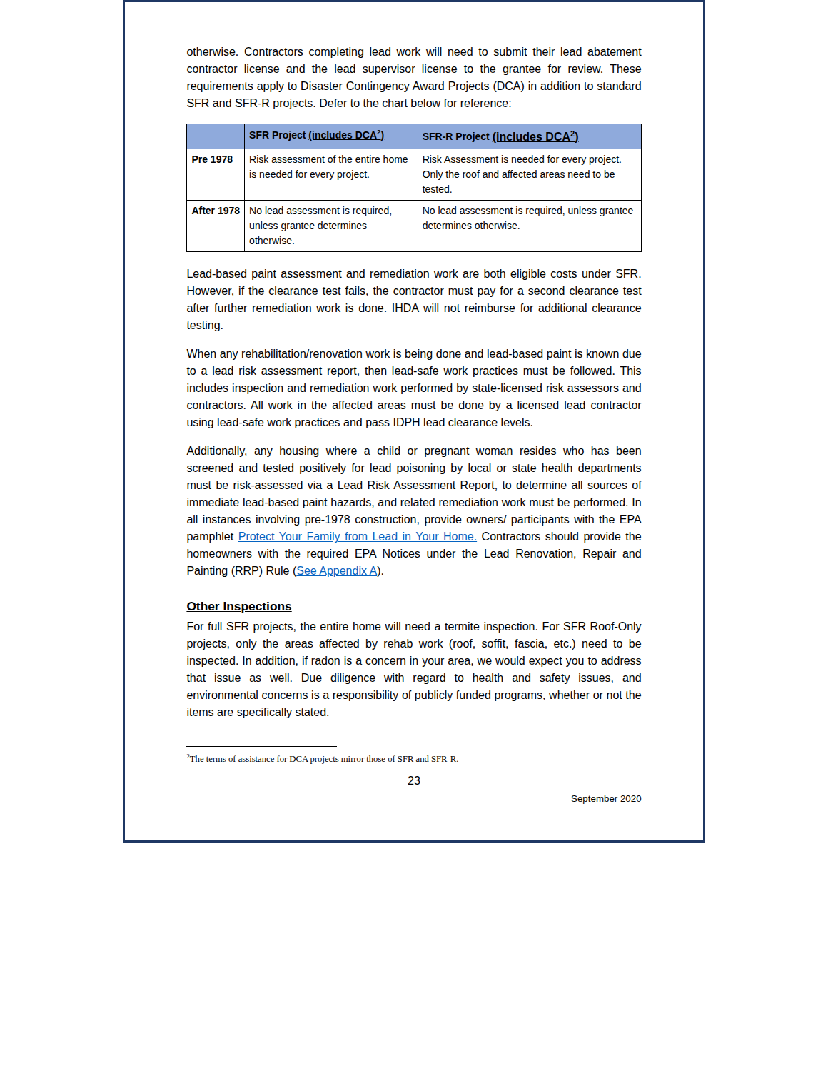otherwise. Contractors completing lead work will need to submit their lead abatement contractor license and the lead supervisor license to the grantee for review. These requirements apply to Disaster Contingency Award Projects (DCA) in addition to standard SFR and SFR-R projects. Defer to the chart below for reference:
| | SFR Project (includes DCA 2 ) | SFR-R Project (includes DCA 2 ) |
| --- | --- | --- |
| Pre 1978 | Risk assessment of the entire home is needed for every project. | Risk Assessment is needed for every project. Only the roof and affected areas need to be tested. |
| After 1978 | No lead assessment is required, unless grantee determines otherwise. | No lead assessment is required, unless grantee determines otherwise. |
Lead-based paint assessment and remediation work are both eligible costs under SFR. However, if the clearance test fails, the contractor must pay for a second clearance test after further remediation work is done. IHDA will not reimburse for additional clearance testing.
When any rehabilitation/renovation work is being done and lead-based paint is known due to a lead risk assessment report, then lead-safe work practices must be followed. This includes inspection and remediation work performed by state-licensed risk assessors and contractors. All work in the affected areas must be done by a licensed lead contractor using lead-safe work practices and pass IDPH lead clearance levels.
Additionally, any housing where a child or pregnant woman resides who has been screened and tested positively for lead poisoning by local or state health departments must be risk-assessed via a Lead Risk Assessment Report, to determine all sources of immediate lead-based paint hazards, and related remediation work must be performed. In all instances involving pre-1978 construction, provide owners/ participants with the EPA pamphlet Protect Your Family from Lead in Your Home. Contractors should provide the homeowners with the required EPA Notices under the Lead Renovation, Repair and Painting (RRP) Rule (See Appendix A).
Other Inspections
For full SFR projects, the entire home will need a termite inspection. For SFR Roof-Only projects, only the areas affected by rehab work (roof, soffit, fascia, etc.) need to be inspected. In addition, if radon is a concern in your area, we would expect you to address that issue as well. Due diligence with regard to health and safety issues, and environmental concerns is a responsibility of publicly funded programs, whether or not the items are specifically stated.
2The terms of assistance for DCA projects mirror those of SFR and SFR-R.
23
September 2020